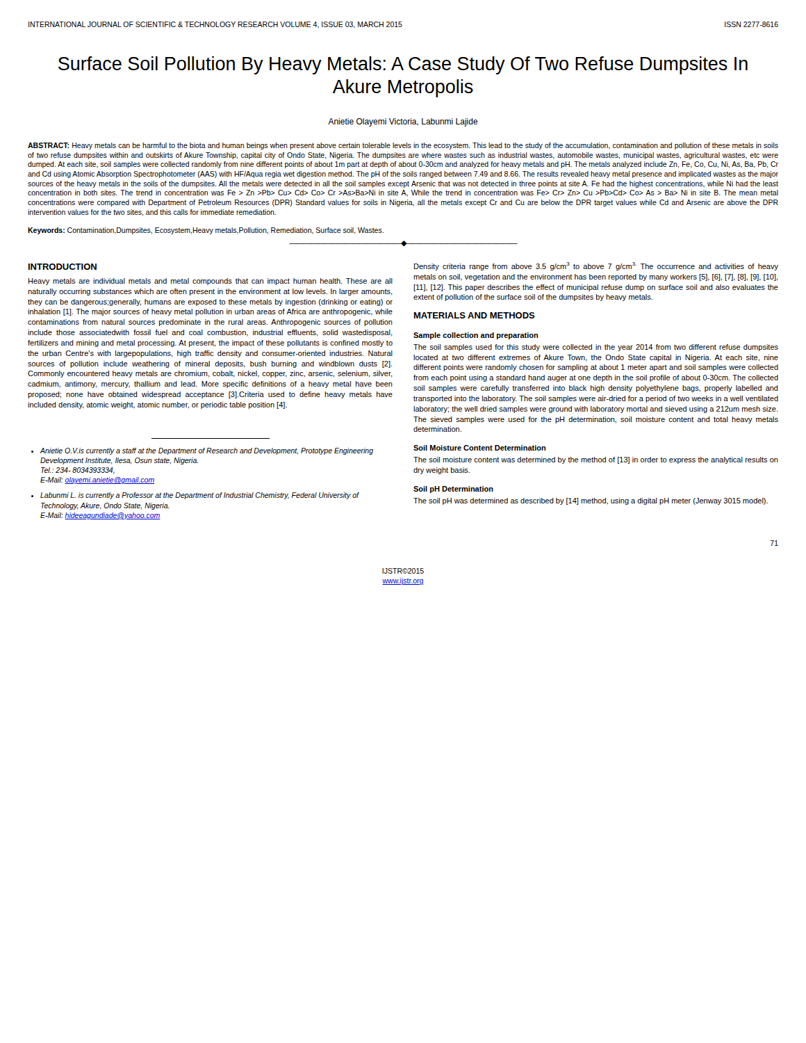INTERNATIONAL JOURNAL OF SCIENTIFIC & TECHNOLOGY RESEARCH VOLUME 4, ISSUE 03, MARCH 2015 ISSN 2277-8616
Surface Soil Pollution By Heavy Metals: A Case Study Of Two Refuse Dumpsites In Akure Metropolis
Anietie Olayemi Victoria, Labunmi Lajide
ABSTRACT: Heavy metals can be harmful to the biota and human beings when present above certain tolerable levels in the ecosystem. This lead to the study of the accumulation, contamination and pollution of these metals in soils of two refuse dumpsites within and outskirts of Akure Township, capital city of Ondo State, Nigeria. The dumpsites are where wastes such as industrial wastes, automobile wastes, municipal wastes, agricultural wastes, etc were dumped. At each site, soil samples were collected randomly from nine different points of about 1m part at depth of about 0-30cm and analyzed for heavy metals and pH. The metals analyzed include Zn, Fe, Co, Cu, Ni, As, Ba, Pb, Cr and Cd using Atomic Absorption Spectrophotometer (AAS) with HF/Aqua regia wet digestion method. The pH of the soils ranged between 7.49 and 8.66. The results revealed heavy metal presence and implicated wastes as the major sources of the heavy metals in the soils of the dumpsites. All the metals were detected in all the soil samples except Arsenic that was not detected in three points at site A. Fe had the highest concentrations, while Ni had the least concentration in both sites. The trend in concentration was Fe > Zn >Pb> Cu> Cd> Co> Cr >As>Ba>Ni in site A, While the trend in concentration was Fe> Cr> Zn> Cu >Pb>Cd> Co> As > Ba> Ni in site B. The mean metal concentrations were compared with Department of Petroleum Resources (DPR) Standard values for soils in Nigeria, all the metals except Cr and Cu are below the DPR target values while Cd and Arsenic are above the DPR intervention values for the two sites, and this calls for immediate remediation.
Keywords: Contamination,Dumpsites, Ecosystem,Heavy metals,Pollution, Remediation, Surface soil, Wastes.
————————————————◆————————————————
INTRODUCTION
Heavy metals are individual metals and metal compounds that can impact human health. These are all naturally occurring substances which are often present in the environment at low levels. In larger amounts, they can be dangerous;generally, humans are exposed to these metals by ingestion (drinking or eating) or inhalation [1]. The major sources of heavy metal pollution in urban areas of Africa are anthropogenic, while contaminations from natural sources predominate in the rural areas. Anthropogenic sources of pollution include those associatedwith fossil fuel and coal combustion, industrial effluents, solid wastedisposal, fertilizers and mining and metal processing. At present, the impact of these pollutants is confined mostly to the urban Centre's with largepopulations, high traffic density and consumer-oriented industries. Natural sources of pollution include weathering of mineral deposits, bush burning and windblown dusts [2]. Commonly encountered heavy metals are chromium, cobalt, nickel, copper, zinc, arsenic, selenium, silver, cadmium, antimony, mercury, thallium and lead. More specific definitions of a heavy metal have been proposed; none have obtained widespread acceptance [3].Criteria used to define heavy metals have included density, atomic weight, atomic number, or periodic table position [4].
Anietie O.V.is currently a staff at the Department of Research and Development, Prototype Engineering Development Institute, Ilesa, Osun state, Nigeria.
Tel.: 234- 8034393334,
E-Mail: olayemi.anietie@gmail.com
Labunmi L. is currently a Professor at the Department of Industrial Chemistry, Federal University of Technology, Akure, Ondo State, Nigeria.
E-Mail: hideeagundiade@yahoo.com
Density criteria range from above 3.5 g/cm3 to above 7 g/cm3. The occurrence and activities of heavy metals on soil, vegetation and the environment has been reported by many workers [5], [6], [7], [8], [9], [10], [11], [12]. This paper describes the effect of municipal refuse dump on surface soil and also evaluates the extent of pollution of the surface soil of the dumpsites by heavy metals.
MATERIALS AND METHODS
Sample collection and preparation
The soil samples used for this study were collected in the year 2014 from two different refuse dumpsites located at two different extremes of Akure Town, the Ondo State capital in Nigeria. At each site, nine different points were randomly chosen for sampling at about 1 meter apart and soil samples were collected from each point using a standard hand auger at one depth in the soil profile of about 0-30cm. The collected soil samples were carefully transferred into black high density polyethylene bags, properly labelled and transported into the laboratory. The soil samples were air-dried for a period of two weeks in a well ventilated laboratory; the well dried samples were ground with laboratory mortal and sieved using a 212um mesh size. The sieved samples were used for the pH determination, soil moisture content and total heavy metals determination.
Soil Moisture Content Determination
The soil moisture content was determined by the method of [13] in order to express the analytical results on dry weight basis.
Soil pH Determination
The soil pH was determined as described by [14] method, using a digital pH meter (Jenway 3015 model).
71
IJSTR©2015
www.ijstr.org